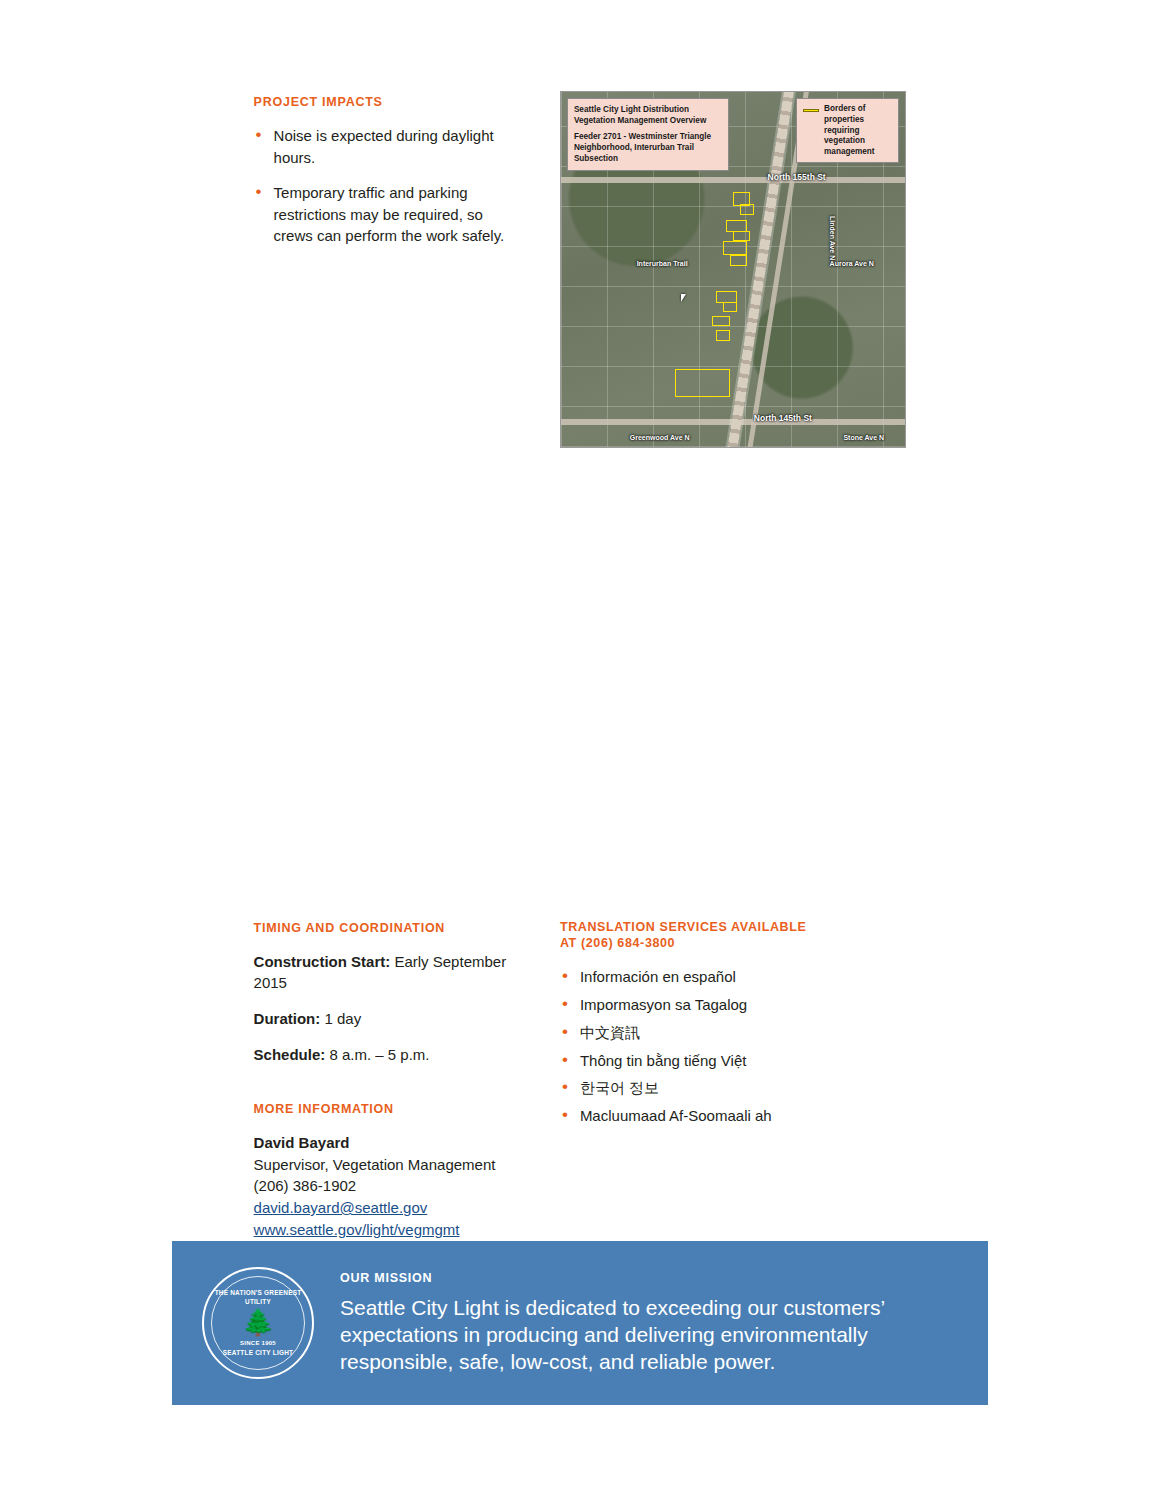Project Impacts
Noise is expected during daylight hours.
Temporary traffic and parking restrictions may be required, so crews can perform the work safely.
North 155th St
North 145th St
Interurban Trail
Aurora Ave N
Linden Ave N
Greenwood Ave N
Stone Ave N
Seattle City Light Distribution Vegetation Management Overview Feeder 2701 - Westminster Triangle Neighborhood, Interurban Trail Subsection
Borders of properties requiring vegetation management
Timing and Coordination
Construction Start: Early September 2015
Duration: 1 day
Schedule: 8 a.m. – 5 p.m.
More Information
David Bayard
Supervisor, Vegetation Management
(206) 386-1902
david.bayard@seattle.gov
www.seattle.gov/light/vegmgmt
Translation Services Available
at (206) 684-3800
Información en español
Impormasyon sa Tagalog
中文資訊
Thông tin bằng tiếng Việt
한국어 정보
Macluumaad Af-Soomaali ah
The Nation's Greenest Utility 🌲 Since 1905
Seattle City Light
Our Mission
Seattle City Light is dedicated to exceeding our customers’ expectations in producing and delivering environmentally responsible, safe, low-cost, and reliable power.